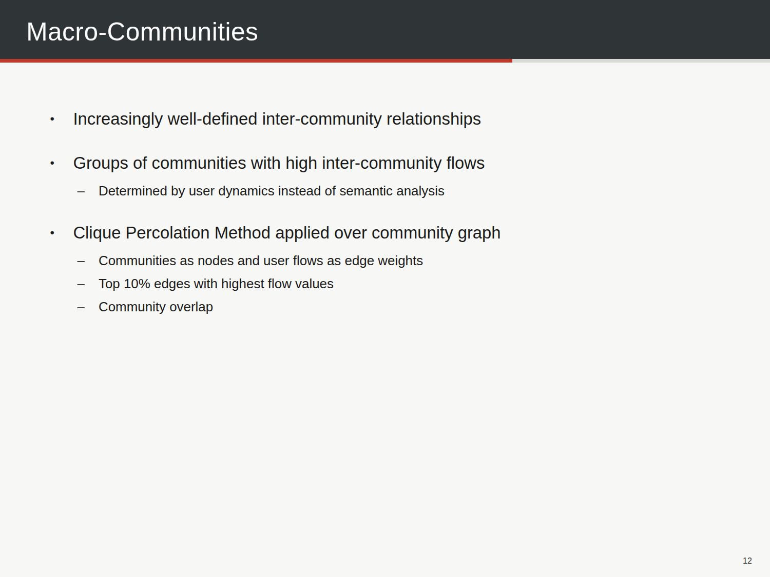Macro-Communities
• Increasingly well-defined inter-community relationships
• Groups of communities with high inter-community flows
–Determined by user dynamics instead of semantic analysis
• Clique Percolation Method applied over community graph
–Communities as nodes and user flows as edge weights
–Top 10% edges with highest flow values
–Community overlap
12